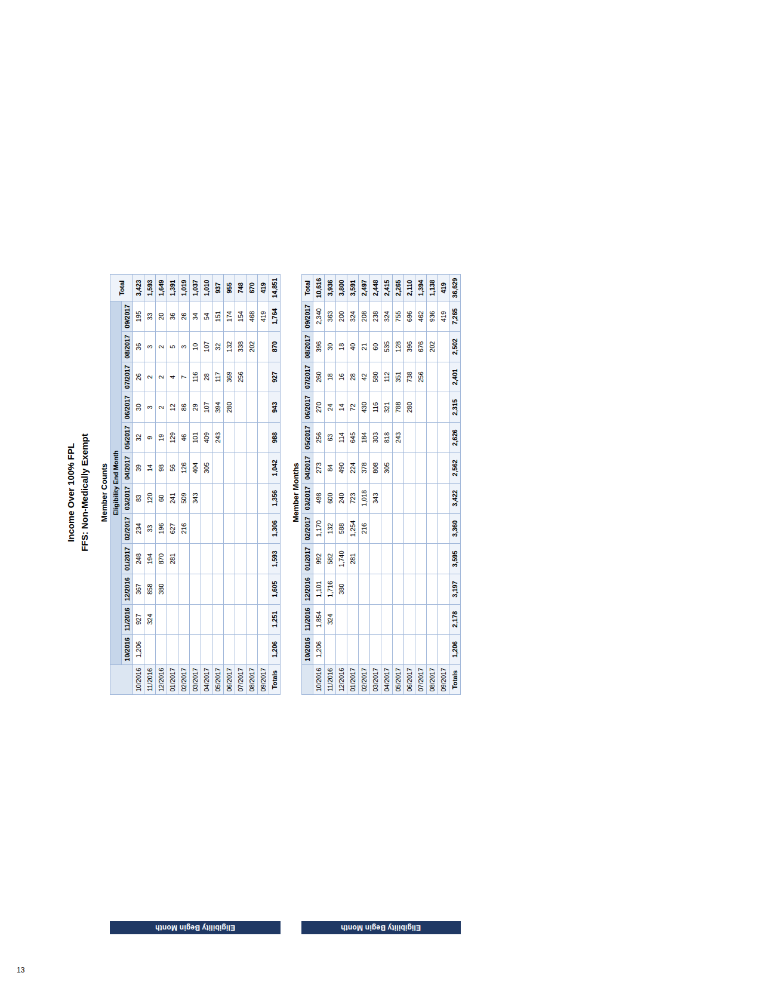Income Over 100% FPL
FFS: Non-Medically Exempt
Member Counts
Eligibility Begin Month
| | Eligibility End Month | Total |
| --- | --- | --- |
| 10/2016 | 11/2016 | 12/2016 | 01/2017 | 02/2017 | 03/2017 | 04/2017 | 05/2017 | 06/2017 | 07/2017 | 08/2017 | 09/2017 |
| 10/2016 | 1,206 | 927 | 367 | 248 | 234 | 83 | 39 | 32 | 30 | 26 | 36 | 195 | 3,423 |
| 11/2016 | | 324 | 858 | 194 | 33 | 120 | 14 | 9 | 3 | 2 | 3 | 33 | 1,593 |
| 12/2016 | | | 380 | 870 | 196 | 60 | 98 | 19 | 2 | 2 | 2 | 20 | 1,649 |
| 01/2017 | | | | 281 | 627 | 241 | 56 | 129 | 12 | 4 | 5 | 36 | 1,391 |
| 02/2017 | | | | | 216 | 509 | 126 | 46 | 86 | 7 | 3 | 26 | 1,019 |
| 03/2017 | | | | | | 343 | 404 | 101 | 29 | 116 | 10 | 34 | 1,037 |
| 04/2017 | | | | | | | 305 | 409 | 107 | 28 | 107 | 54 | 1,010 |
| 05/2017 | | | | | | | | 243 | 394 | 117 | 32 | 151 | 937 |
| 06/2017 | | | | | | | | | 280 | 369 | 132 | 174 | 955 |
| 07/2017 | | | | | | | | | | 256 | 338 | 154 | 748 |
| 08/2017 | | | | | | | | | | | 202 | 468 | 670 |
| 09/2017 | | | | | | | | | | | | 419 | 419 |
| Totals | 1,206 | 1,251 | 1,605 | 1,593 | 1,306 | 1,356 | 1,042 | 988 | 943 | 927 | 870 | 1,764 | 14,851 |
Member Months
Eligibility Begin Month
| | 10/2016 | 11/2016 | 12/2016 | 01/2017 | 02/2017 | 03/2017 | 04/2017 | 05/2017 | 06/2017 | 07/2017 | 08/2017 | 09/2017 | Total |
| --- | --- | --- | --- | --- | --- | --- | --- | --- | --- | --- | --- | --- | --- |
| 10/2016 | 1,206 | 1,854 | 1,101 | 992 | 1,170 | 498 | 273 | 256 | 270 | 260 | 396 | 2,340 | 10,616 |
| 11/2016 | | 324 | 1,716 | 582 | 132 | 600 | 84 | 63 | 24 | 18 | 30 | 363 | 3,936 |
| 12/2016 | | | 380 | 1,740 | 588 | 240 | 490 | 114 | 14 | 16 | 18 | 200 | 3,800 |
| 01/2017 | | | | 281 | 1,254 | 723 | 224 | 645 | 72 | 28 | 40 | 324 | 3,591 |
| 02/2017 | | | | | 216 | 1,018 | 378 | 184 | 430 | 42 | 21 | 208 | 2,497 |
| 03/2017 | | | | | | 343 | 808 | 303 | 116 | 580 | 60 | 238 | 2,448 |
| 04/2017 | | | | | | | 305 | 818 | 321 | 112 | 535 | 324 | 2,415 |
| 05/2017 | | | | | | | | 243 | 788 | 351 | 128 | 755 | 2,265 |
| 06/2017 | | | | | | | | | 280 | 738 | 396 | 696 | 2,110 |
| 07/2017 | | | | | | | | | | 256 | 676 | 462 | 1,394 |
| 08/2017 | | | | | | | | | | | 202 | 936 | 1,138 |
| 09/2017 | | | | | | | | | | | | 419 | 419 |
| Totals | 1,206 | 2,178 | 3,197 | 3,595 | 3,360 | 3,422 | 2,562 | 2,626 | 2,315 | 2,401 | 2,502 | 7,265 | 36,629 |
13